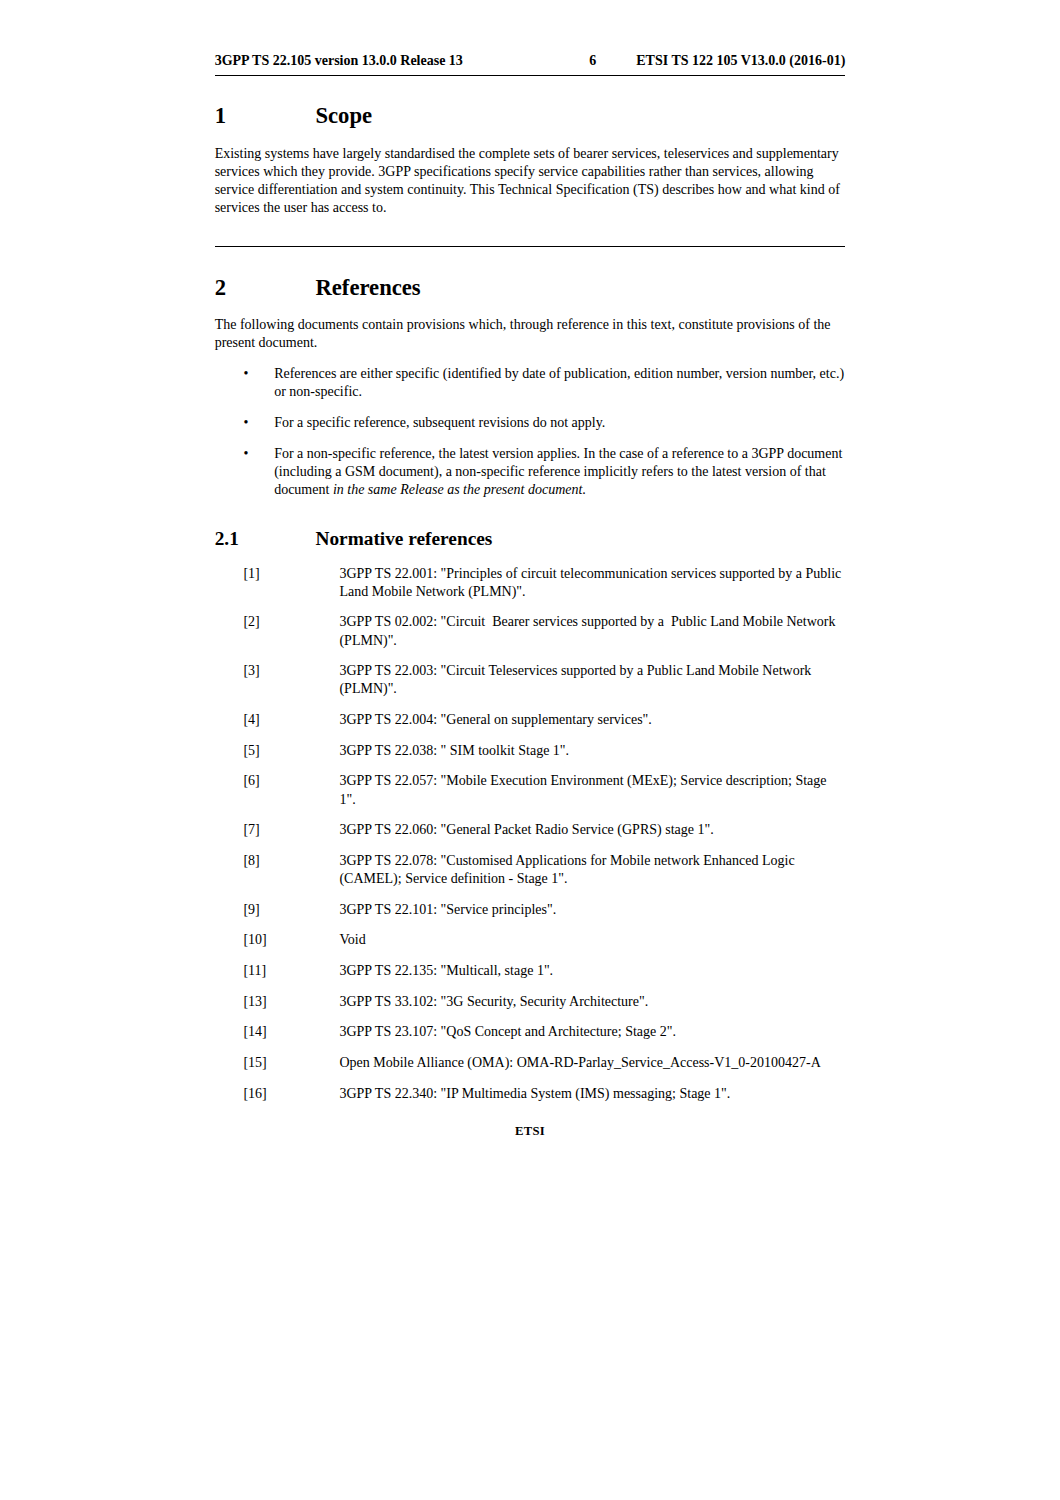3GPP TS 22.105 version 13.0.0 Release 13
6
ETSI TS 122 105 V13.0.0 (2016-01)
1 Scope
Existing systems have largely standardised the complete sets of bearer services, teleservices and supplementary services which they provide. 3GPP specifications specify service capabilities rather than services, allowing service differentiation and system continuity. This Technical Specification (TS) describes how and what kind of services the user has access to.
2 References
The following documents contain provisions which, through reference in this text, constitute provisions of the present document.
References are either specific (identified by date of publication, edition number, version number, etc.) or non-specific.
For a specific reference, subsequent revisions do not apply.
For a non-specific reference, the latest version applies. In the case of a reference to a 3GPP document (including a GSM document), a non-specific reference implicitly refers to the latest version of that document in the same Release as the present document.
2.1 Normative references
[1]
3GPP TS 22.001: "Principles of circuit telecommunication services supported by a Public Land Mobile Network (PLMN)".
[2]
3GPP TS 02.002: "Circuit Bearer services supported by a Public Land Mobile Network (PLMN)".
[3]
3GPP TS 22.003: "Circuit Teleservices supported by a Public Land Mobile Network (PLMN)".
[4]
3GPP TS 22.004: "General on supplementary services".
[5]
3GPP TS 22.038: " SIM toolkit Stage 1".
[6]
3GPP TS 22.057: "Mobile Execution Environment (MExE); Service description; Stage 1".
[7]
3GPP TS 22.060: "General Packet Radio Service (GPRS) stage 1".
[8]
3GPP TS 22.078: "Customised Applications for Mobile network Enhanced Logic (CAMEL); Service definition - Stage 1".
[9]
3GPP TS 22.101: "Service principles".
[10]
Void
[11]
3GPP TS 22.135: "Multicall, stage 1".
[13]
3GPP TS 33.102: "3G Security, Security Architecture".
[14]
3GPP TS 23.107: "QoS Concept and Architecture; Stage 2".
[15]
Open Mobile Alliance (OMA): OMA-RD-Parlay_Service_Access-V1_0-20100427-A
[16]
3GPP TS 22.340: "IP Multimedia System (IMS) messaging; Stage 1".
ETSI